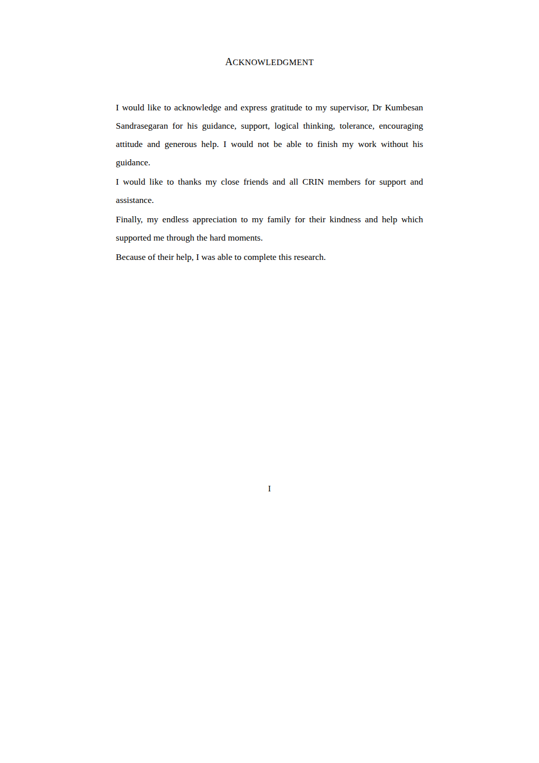Acknowledgment
I would like to acknowledge and express gratitude to my supervisor, Dr Kumbesan Sandrasegaran for his guidance, support, logical thinking, tolerance, encouraging attitude and generous help. I would not be able to finish my work without his guidance.
I would like to thanks my close friends and all CRIN members for support and assistance.
Finally, my endless appreciation to my family for their kindness and help which supported me through the hard moments.
Because of their help, I was able to complete this research.
I